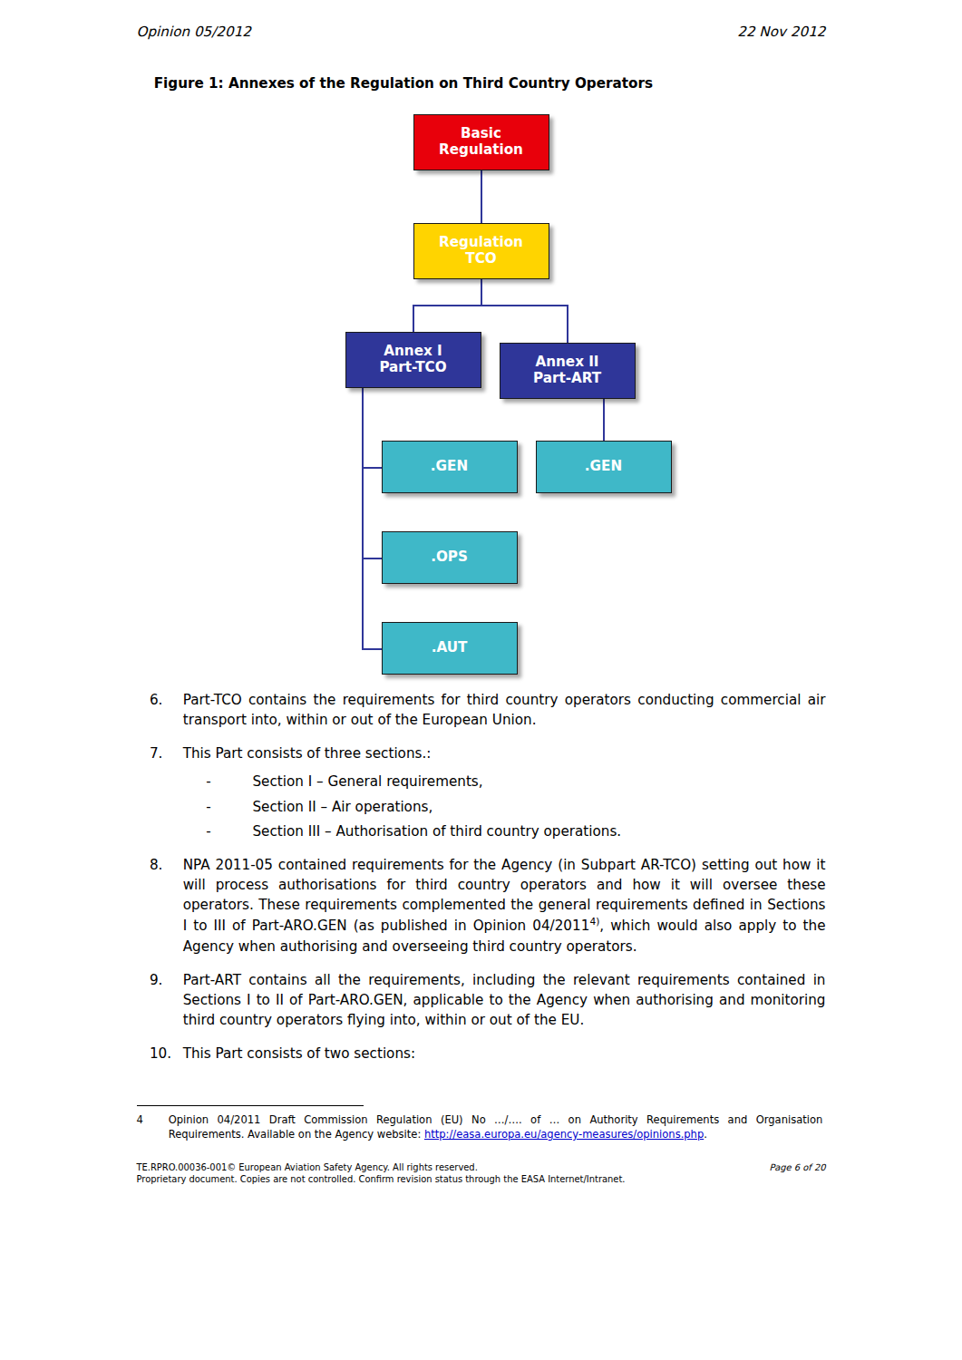Opinion 05/2012 22 Nov 2012
Figure 1: Annexes of the Regulation on Third Country Operators
Basic
Regulation
Regulation
TCO
Annex I
Part-TCO
Annex II
Part-ART
.GEN
.GEN
.OPS
.AUT
Part-TCO contains the requirements for third country operators conducting commercial air transport into, within or out of the European Union.
This Part consists of three sections.:
Section I – General requirements,
Section II – Air operations,
Section III – Authorisation of third country operations.
NPA 2011-05 contained requirements for the Agency (in Subpart AR-TCO) setting out how it will process authorisations for third country operators and how it will oversee these operators. These requirements complemented the general requirements defined in Sections I to III of Part-ARO.GEN (as published in Opinion 04/20114), which would also apply to the Agency when authorising and overseeing third country operators.
Part-ART contains all the requirements, including the relevant requirements contained in Sections I to II of Part-ARO.GEN, applicable to the Agency when authorising and monitoring third country operators flying into, within or out of the EU.
This Part consists of two sections:
4 Opinion 04/2011 Draft Commission Regulation (EU) No …/…. of … on Authority Requirements and Organisation Requirements. Available on the Agency website: http://easa.europa.eu/agency-measures/opinions.php.
TE.RPRO.00036-001© European Aviation Safety Agency. All rights reserved.
Proprietary document. Copies are not controlled. Confirm revision status through the EASA Internet/Intranet.
Page 6 of 20